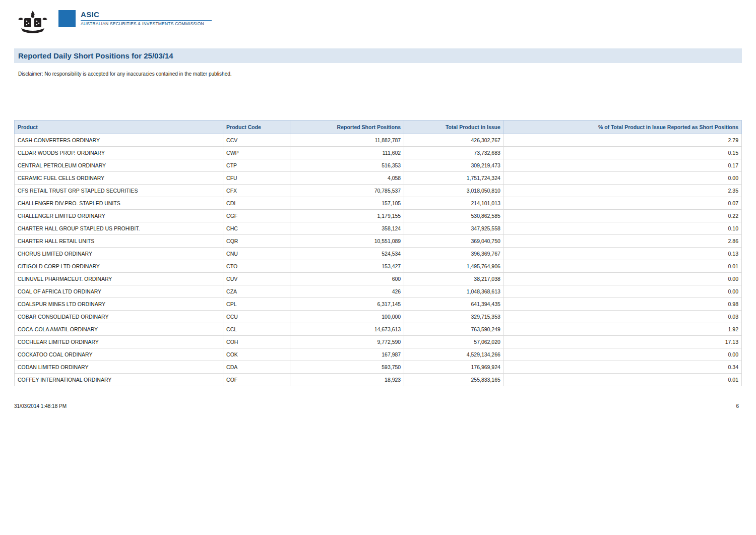ASIC
Australian Securities & Investments Commission
Reported Daily Short Positions for 25/03/14
Disclaimer: No responsibility is accepted for any inaccuracies contained in the matter published.
| Product | Product Code | Reported Short Positions | Total Product in Issue | % of Total Product in Issue Reported as Short Positions |
| --- | --- | --- | --- | --- |
| CASH CONVERTERS ORDINARY | CCV | 11,882,787 | 426,302,767 | 2.79 |
| CEDAR WOODS PROP. ORDINARY | CWP | 111,602 | 73,732,683 | 0.15 |
| CENTRAL PETROLEUM ORDINARY | CTP | 516,353 | 309,219,473 | 0.17 |
| CERAMIC FUEL CELLS ORDINARY | CFU | 4,058 | 1,751,724,324 | 0.00 |
| CFS RETAIL TRUST GRP STAPLED SECURITIES | CFX | 70,785,537 | 3,018,050,810 | 2.35 |
| CHALLENGER DIV.PRO. STAPLED UNITS | CDI | 157,105 | 214,101,013 | 0.07 |
| CHALLENGER LIMITED ORDINARY | CGF | 1,179,155 | 530,862,585 | 0.22 |
| CHARTER HALL GROUP STAPLED US PROHIBIT. | CHC | 358,124 | 347,925,558 | 0.10 |
| CHARTER HALL RETAIL UNITS | CQR | 10,551,089 | 369,040,750 | 2.86 |
| CHORUS LIMITED ORDINARY | CNU | 524,534 | 396,369,767 | 0.13 |
| CITIGOLD CORP LTD ORDINARY | CTO | 153,427 | 1,495,764,906 | 0.01 |
| CLINUVEL PHARMACEUT. ORDINARY | CUV | 600 | 38,217,038 | 0.00 |
| COAL OF AFRICA LTD ORDINARY | CZA | 426 | 1,048,368,613 | 0.00 |
| COALSPUR MINES LTD ORDINARY | CPL | 6,317,145 | 641,394,435 | 0.98 |
| COBAR CONSOLIDATED ORDINARY | CCU | 100,000 | 329,715,353 | 0.03 |
| COCA-COLA AMATIL ORDINARY | CCL | 14,673,613 | 763,590,249 | 1.92 |
| COCHLEAR LIMITED ORDINARY | COH | 9,772,590 | 57,062,020 | 17.13 |
| COCKATOO COAL ORDINARY | COK | 167,987 | 4,529,134,266 | 0.00 |
| CODAN LIMITED ORDINARY | CDA | 593,750 | 176,969,924 | 0.34 |
| COFFEY INTERNATIONAL ORDINARY | COF | 18,923 | 255,833,165 | 0.01 |
31/03/2014 1:48:18 PM
6